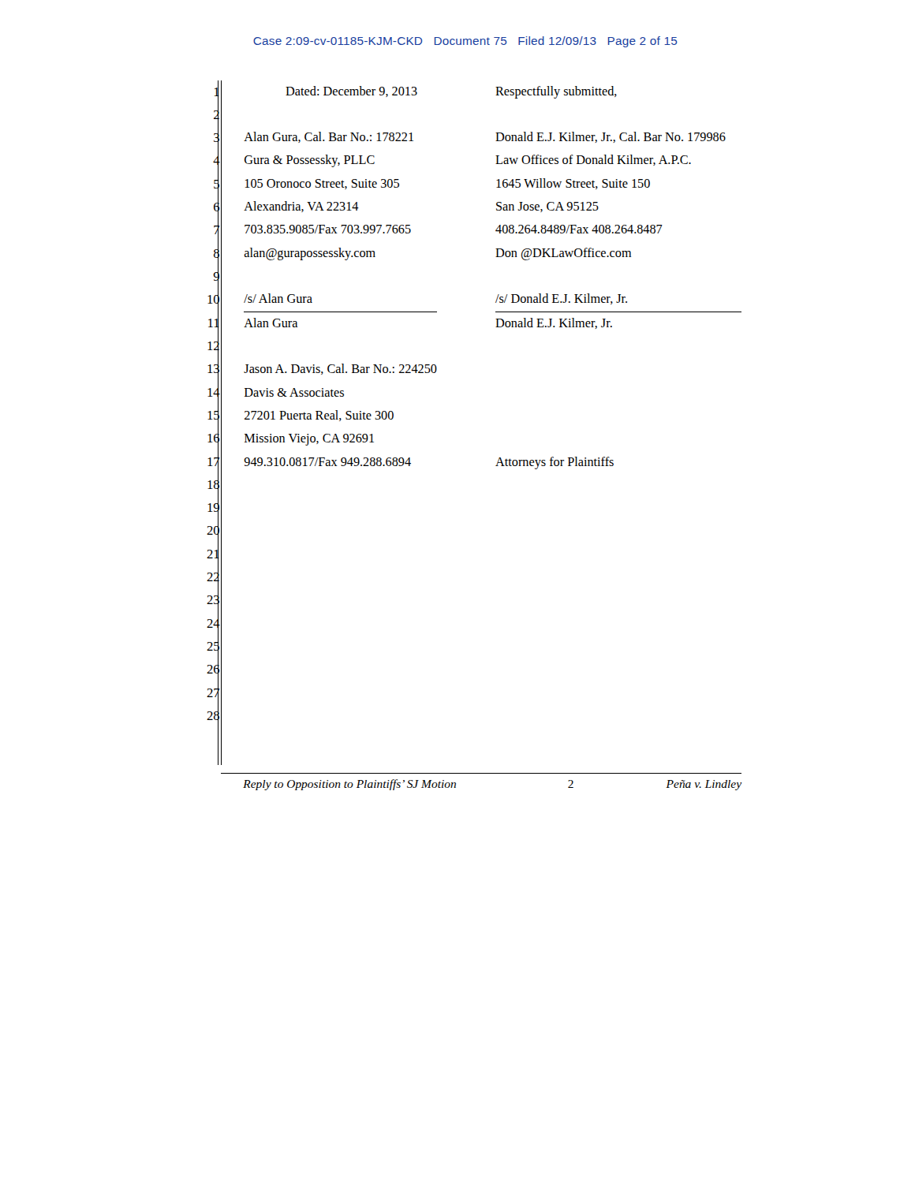Case 2:09-cv-01185-KJM-CKD Document 75 Filed 12/09/13 Page 2 of 15
1
2
3
4
5
6
7
8
9
10
11
12
13
14
15
16
17
18
19
20
21
22
23
24
25
26
27
28
| Dated: December 9, 2013 | Respectfully submitted, |
| Alan Gura, Cal. Bar No.: 178221 | Donald E.J. Kilmer, Jr., Cal. Bar No. 179986 |
| Gura & Possessky, PLLC | Law Offices of Donald Kilmer, A.P.C. |
| 105 Oronoco Street, Suite 305 | 1645 Willow Street, Suite 150 |
| Alexandria, VA 22314 | San Jose, CA 95125 |
| 703.835.9085/Fax 703.997.7665 | 408.264.8489/Fax 408.264.8487 |
| alan@gurapossessky.com | Don @DKLawOffice.com |
| /s/ Alan Gura | /s/ Donald E.J. Kilmer, Jr. |
| Alan Gura | Donald E.J. Kilmer, Jr. |
| Jason A. Davis, Cal. Bar No.: 224250 | |
| Davis & Associates | |
| 27201 Puerta Real, Suite 300 | |
| Mission Viejo, CA 92691 | |
| 949.310.0817/Fax 949.288.6894 | Attorneys for Plaintiffs |
Reply to Opposition to Plaintiffs’ SJ Motion 2 Peña v. Lindley